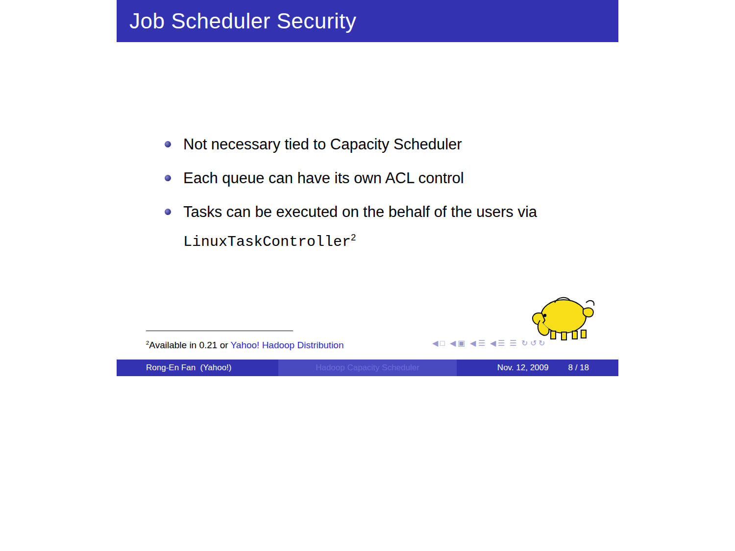Job Scheduler Security
Not necessary tied to Capacity Scheduler
Each queue can have its own ACL control
Tasks can be executed on the behalf of the users via LinuxTaskController2
2Available in 0.21 or Yahoo! Hadoop Distribution
◀ □ ◀ ▣ ◀ ☰ ◀ ☰ ☰ ↻ ↺ ↻
Rong-En Fan (Yahoo!)
Hadoop Capacity Scheduler
Nov. 12, 20098 / 18